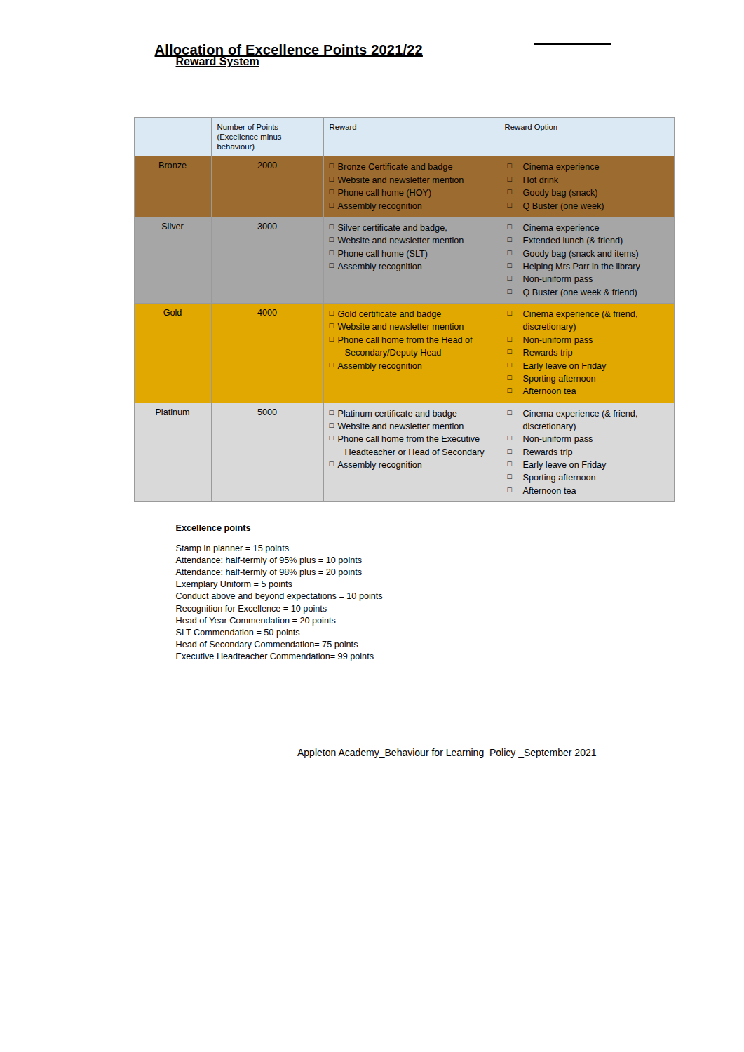Allocation of Excellence Points 2021/22
Reward System
| | Number of Points (Excellence minus behaviour) | Reward | Reward Option |
| --- | --- | --- | --- |
| Bronze | 2000 | Bronze Certificate and badge Website and newsletter mention Phone call home (HOY) Assembly recognition | Cinema experience Hot drink Goody bag (snack) Q Buster (one week) |
| Silver | 3000 | Silver certificate and badge, Website and newsletter mention Phone call home (SLT) Assembly recognition | Cinema experience Extended lunch (& friend) Goody bag (snack and items) Helping Mrs Parr in the library Non-uniform pass Q Buster (one week & friend) |
| Gold | 4000 | Gold certificate and badge Website and newsletter mention Phone call home from the Head of Secondary/Deputy Head Assembly recognition | Cinema experience (& friend, discretionary) Non-uniform pass Rewards trip Early leave on Friday Sporting afternoon Afternoon tea |
| Platinum | 5000 | Platinum certificate and badge Website and newsletter mention Phone call home from the Executive Headteacher or Head of Secondary Assembly recognition | Cinema experience (& friend, discretionary) Non-uniform pass Rewards trip Early leave on Friday Sporting afternoon Afternoon tea |
Excellence points
Stamp in planner = 15 points
Attendance: half-termly of 95% plus = 10 points
Attendance: half-termly of 98% plus = 20 points
Exemplary Uniform = 5 points
Conduct above and beyond expectations = 10 points
Recognition for Excellence = 10 points
Head of Year Commendation = 20 points
SLT Commendation = 50 points
Head of Secondary Commendation= 75 points
Executive Headteacher Commendation= 99 points
Appleton Academy_Behaviour for Learning Policy _September 2021